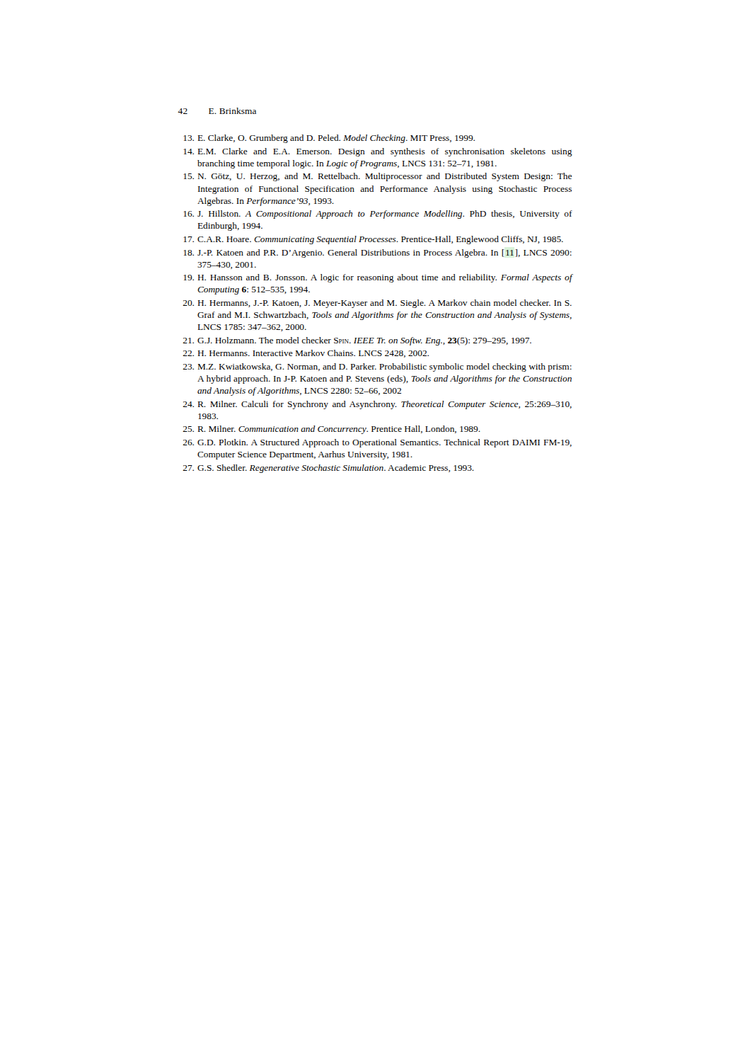42 E. Brinksma
13. E. Clarke, O. Grumberg and D. Peled. Model Checking. MIT Press, 1999.
14. E.M. Clarke and E.A. Emerson. Design and synthesis of synchronisation skeletons using branching time temporal logic. In Logic of Programs, LNCS 131: 52–71, 1981.
15. N. Götz, U. Herzog, and M. Rettelbach. Multiprocessor and Distributed System Design: The Integration of Functional Specification and Performance Analysis using Stochastic Process Algebras. In Performance’93, 1993.
16. J. Hillston. A Compositional Approach to Performance Modelling. PhD thesis, University of Edinburgh, 1994.
17. C.A.R. Hoare. Communicating Sequential Processes. Prentice-Hall, Englewood Cliffs, NJ, 1985.
18. J.-P. Katoen and P.R. D’Argenio. General Distributions in Process Algebra. In [11], LNCS 2090: 375–430, 2001.
19. H. Hansson and B. Jonsson. A logic for reasoning about time and reliability. Formal Aspects of Computing 6: 512–535, 1994.
20. H. Hermanns, J.-P. Katoen, J. Meyer-Kayser and M. Siegle. A Markov chain model checker. In S. Graf and M.I. Schwartzbach, Tools and Algorithms for the Construction and Analysis of Systems, LNCS 1785: 347–362, 2000.
21. G.J. Holzmann. The model checker Spin. IEEE Tr. on Softw. Eng., 23(5): 279–295, 1997.
22. H. Hermanns. Interactive Markov Chains. LNCS 2428, 2002.
23. M.Z. Kwiatkowska, G. Norman, and D. Parker. Probabilistic symbolic model checking with prism: A hybrid approach. In J-P. Katoen and P. Stevens (eds), Tools and Algorithms for the Construction and Analysis of Algorithms, LNCS 2280: 52–66, 2002
24. R. Milner. Calculi for Synchrony and Asynchrony. Theoretical Computer Science, 25:269–310, 1983.
25. R. Milner. Communication and Concurrency. Prentice Hall, London, 1989.
26. G.D. Plotkin. A Structured Approach to Operational Semantics. Technical Report DAIMI FM-19, Computer Science Department, Aarhus University, 1981.
27. G.S. Shedler. Regenerative Stochastic Simulation. Academic Press, 1993.